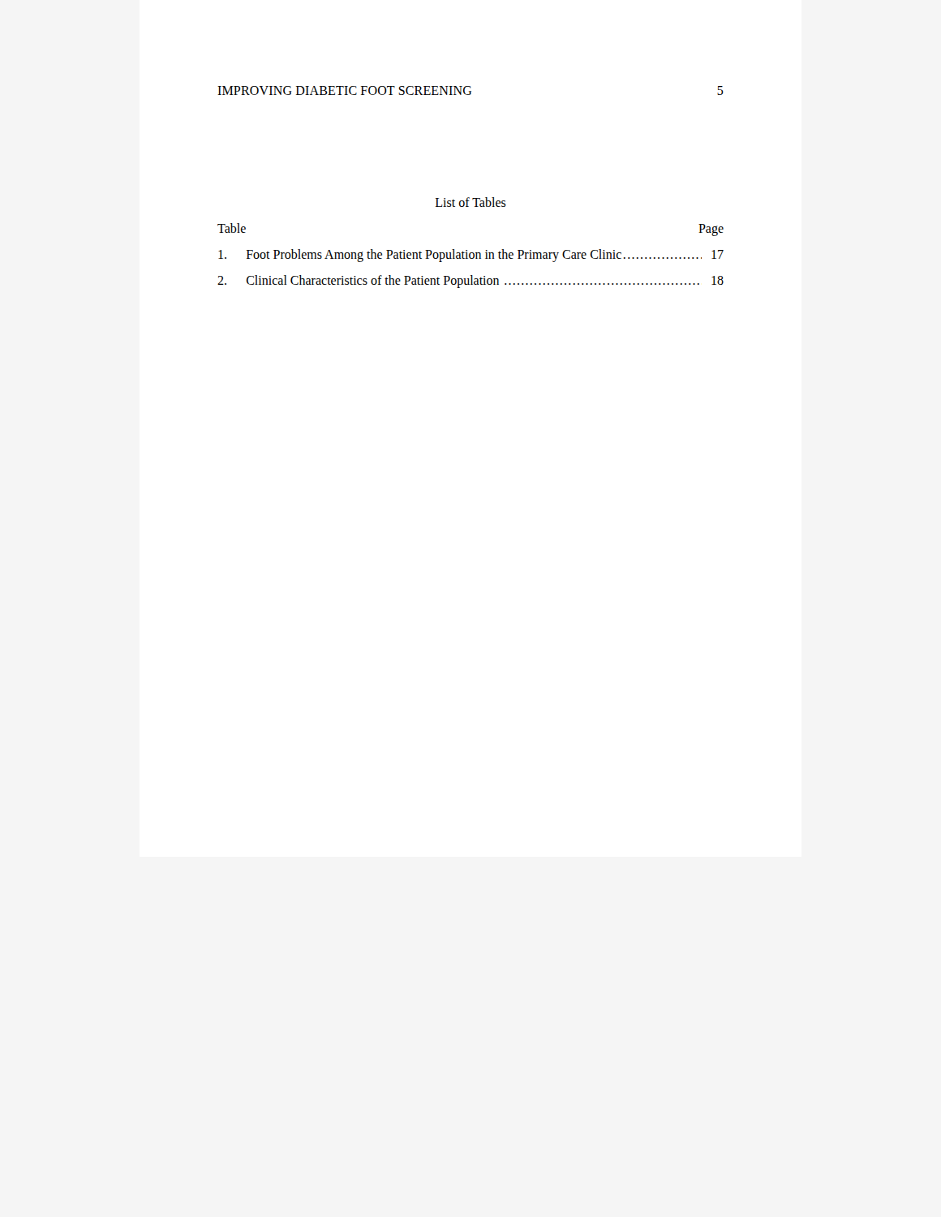Improving Diabetic Foot Screening 5
List of Tables
Table Page
Foot Problems Among the Patient Population in the Primary Care Clinic 17
Clinical Characteristics of the Patient Population 18